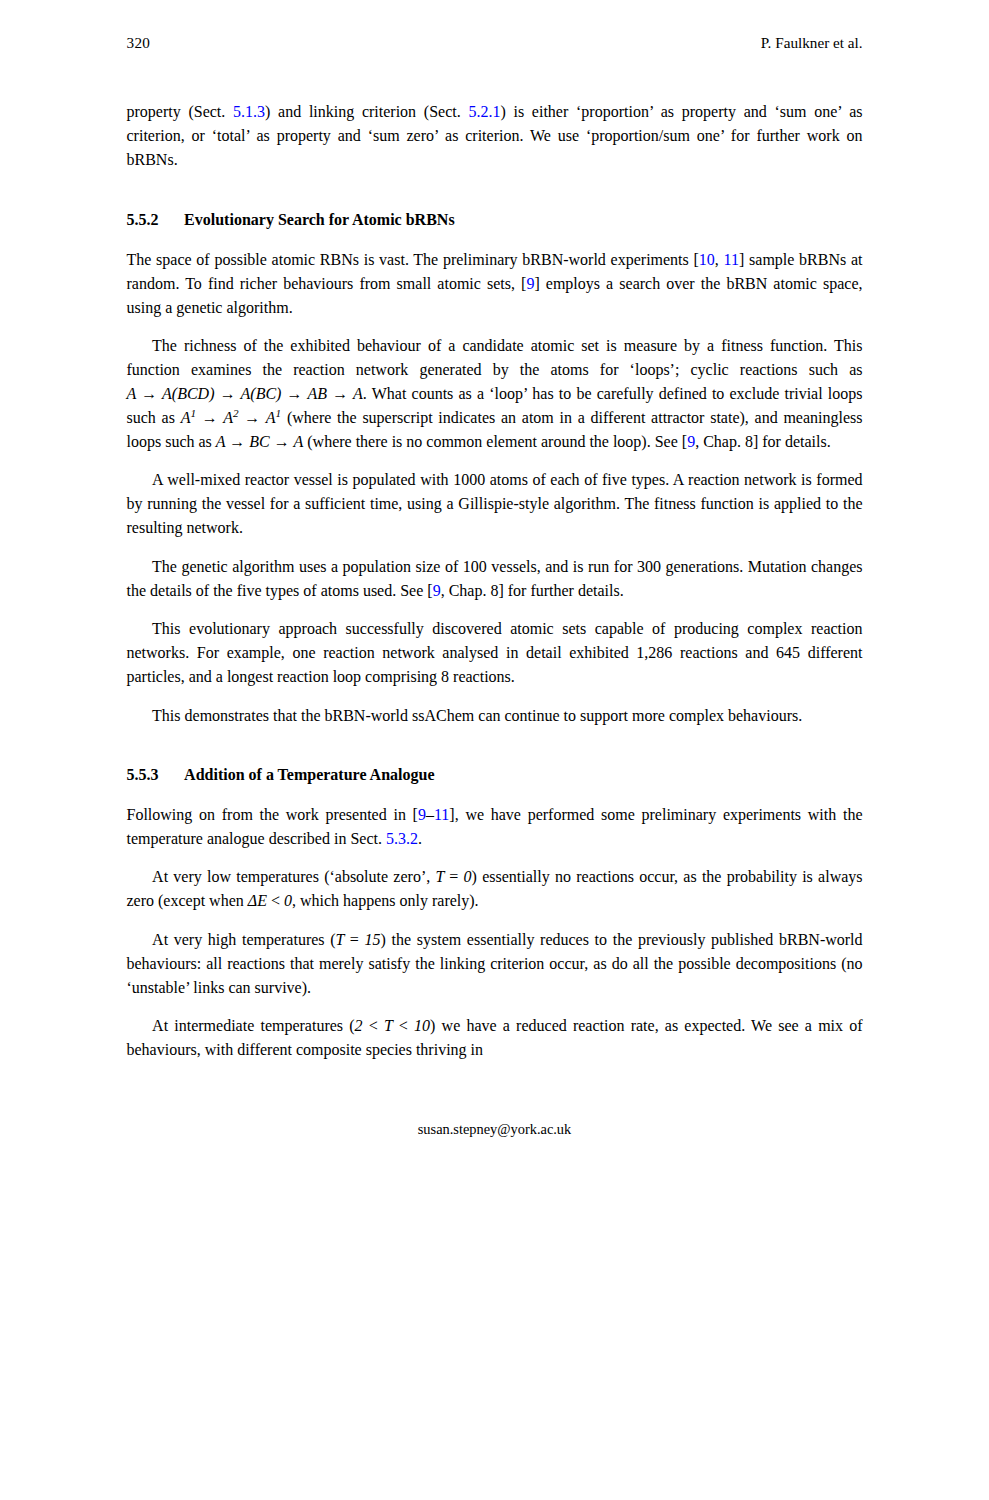320 P. Faulkner et al.
property (Sect. 5.1.3) and linking criterion (Sect. 5.2.1) is either ‘proportion’ as property and ‘sum one’ as criterion, or ‘total’ as property and ‘sum zero’ as criterion. We use ‘proportion/sum one’ for further work on bRBNs.
5.5.2 Evolutionary Search for Atomic bRBNs
The space of possible atomic RBNs is vast. The preliminary bRBN-world experiments [10, 11] sample bRBNs at random. To find richer behaviours from small atomic sets, [9] employs a search over the bRBN atomic space, using a genetic algorithm.
The richness of the exhibited behaviour of a candidate atomic set is measure by a fitness function. This function examines the reaction network generated by the atoms for ‘loops’; cyclic reactions such as A → A(BCD) → A(BC) → AB → A. What counts as a ‘loop’ has to be carefully defined to exclude trivial loops such as A1 → A2 → A1 (where the superscript indicates an atom in a different attractor state), and meaningless loops such as A → BC → A (where there is no common element around the loop). See [9, Chap. 8] for details.
A well-mixed reactor vessel is populated with 1000 atoms of each of five types. A reaction network is formed by running the vessel for a sufficient time, using a Gillispie-style algorithm. The fitness function is applied to the resulting network.
The genetic algorithm uses a population size of 100 vessels, and is run for 300 generations. Mutation changes the details of the five types of atoms used. See [9, Chap. 8] for further details.
This evolutionary approach successfully discovered atomic sets capable of producing complex reaction networks. For example, one reaction network analysed in detail exhibited 1,286 reactions and 645 different particles, and a longest reaction loop comprising 8 reactions.
This demonstrates that the bRBN-world ssAChem can continue to support more complex behaviours.
5.5.3 Addition of a Temperature Analogue
Following on from the work presented in [9–11], we have performed some preliminary experiments with the temperature analogue described in Sect. 5.3.2.
At very low temperatures (‘absolute zero’, T = 0) essentially no reactions occur, as the probability is always zero (except when ΔE < 0, which happens only rarely).
At very high temperatures (T = 15) the system essentially reduces to the previously published bRBN-world behaviours: all reactions that merely satisfy the linking criterion occur, as do all the possible decompositions (no ‘unstable’ links can survive).
At intermediate temperatures (2 < T < 10) we have a reduced reaction rate, as expected. We see a mix of behaviours, with different composite species thriving in
susan.stepney@york.ac.uk